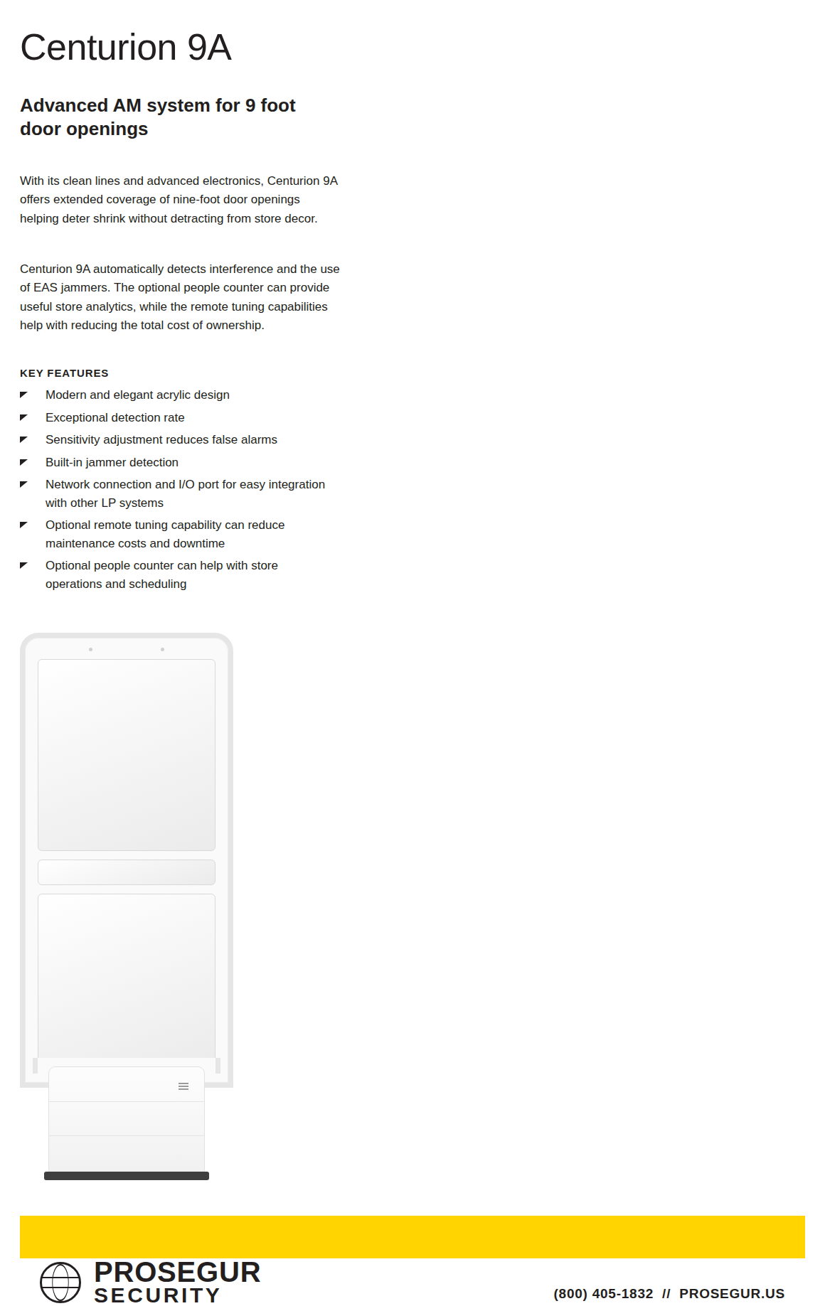Centurion 9A
Advanced AM system for 9 foot door openings
With its clean lines and advanced electronics, Centurion 9A offers extended coverage of nine-foot door openings helping deter shrink without detracting from store decor.
Centurion 9A automatically detects interference and the use of EAS jammers. The optional people counter can provide useful store analytics, while the remote tuning capabilities help with reducing the total cost of ownership.
Key Features
Modern and elegant acrylic design
Exceptional detection rate
Sensitivity adjustment reduces false alarms
Built-in jammer detection
Network connection and I/O port for easy integration with other LP systems
Optional remote tuning capability can reduce maintenance costs and downtime
Optional people counter can help with store operations and scheduling
PROSEGUR
SECURITY
(800) 405-1832 // PROSEGUR.US